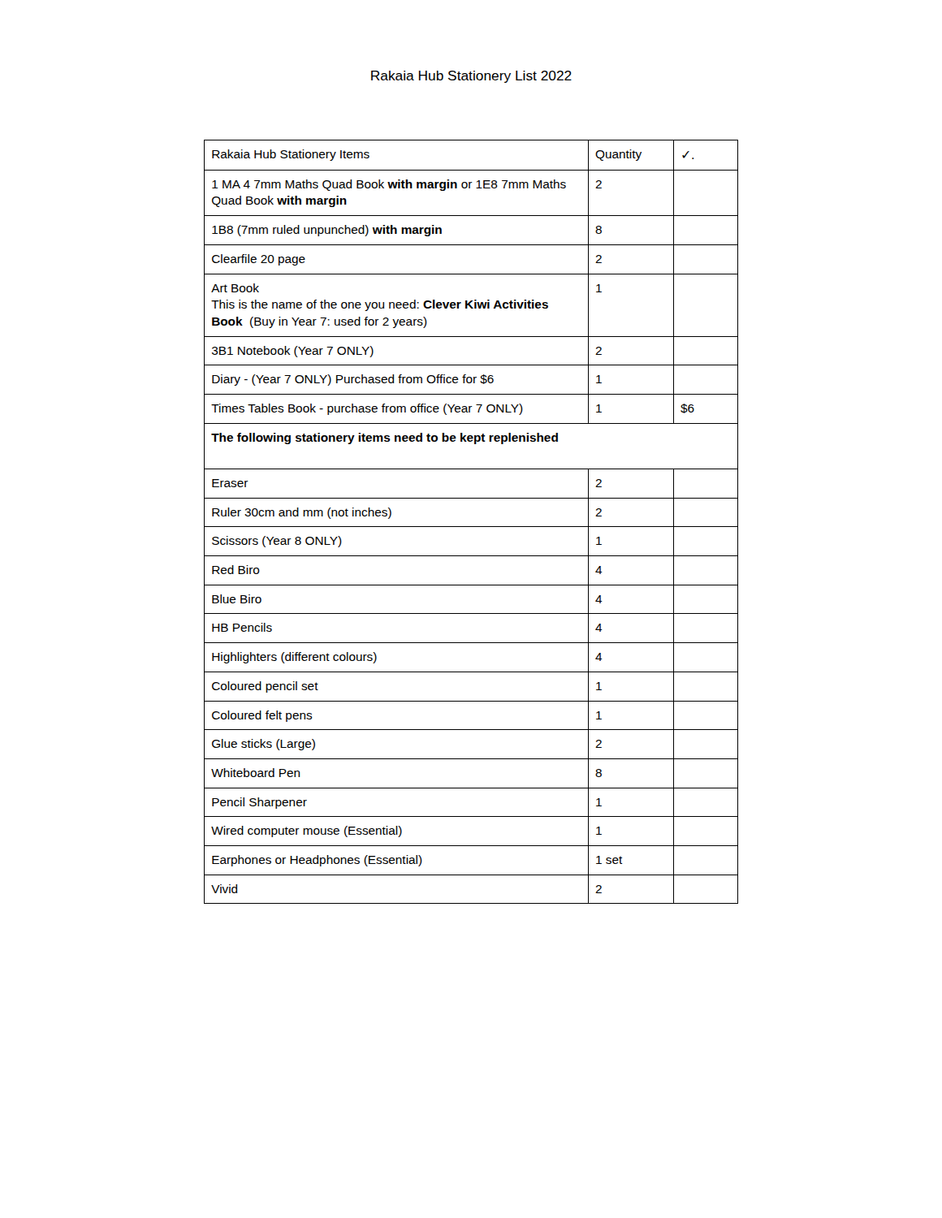Rakaia Hub Stationery List 2022
| Rakaia Hub Stationery Items | Quantity | ✓. |
| 1 MA 4 7mm Maths Quad Book with margin or 1E8 7mm Maths Quad Book with margin | 2 | |
| 1B8 (7mm ruled unpunched) with margin | 8 | |
| Clearfile 20 page | 2 | |
| Art Book This is the name of the one you need: Clever Kiwi Activities Book (Buy in Year 7: used for 2 years) | 1 | |
| 3B1 Notebook (Year 7 ONLY) | 2 | |
| Diary - (Year 7 ONLY) Purchased from Office for $6 | 1 | |
| Times Tables Book - purchase from office (Year 7 ONLY) | 1 | $6 |
| The following stationery items need to be kept replenished |
| Eraser | 2 | |
| Ruler 30cm and mm (not inches) | 2 | |
| Scissors (Year 8 ONLY) | 1 | |
| Red Biro | 4 | |
| Blue Biro | 4 | |
| HB Pencils | 4 | |
| Highlighters (different colours) | 4 | |
| Coloured pencil set | 1 | |
| Coloured felt pens | 1 | |
| Glue sticks (Large) | 2 | |
| Whiteboard Pen | 8 | |
| Pencil Sharpener | 1 | |
| Wired computer mouse (Essential) | 1 | |
| Earphones or Headphones (Essential) | 1 set | |
| Vivid | 2 | |